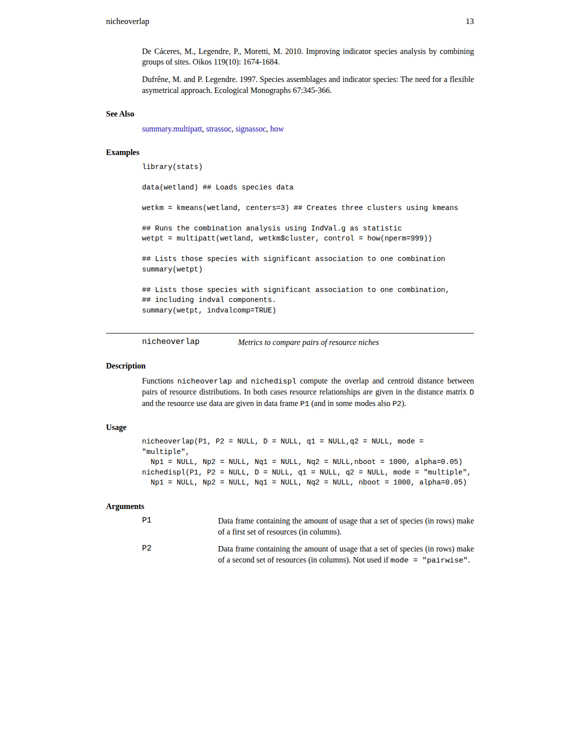nicheoverlap 13
De Cáceres, M., Legendre, P., Moretti, M. 2010. Improving indicator species analysis by combining groups of sites. Oikos 119(10): 1674-1684.
Dufrêne, M. and P. Legendre. 1997. Species assemblages and indicator species: The need for a flexible asymetrical approach. Ecological Monographs 67:345-366.
See Also
summary.multipatt, strassoc, signassoc, how
Examples
library(stats)

data(wetland) ## Loads species data

wetkm = kmeans(wetland, centers=3) ## Creates three clusters using kmeans

## Runs the combination analysis using IndVal.g as statistic
wetpt = multipatt(wetland, wetkm$cluster, control = how(nperm=999))

## Lists those species with significant association to one combination
summary(wetpt)

## Lists those species with significant association to one combination,
## including indval components.
summary(wetpt, indvalcomp=TRUE)
nicheoverlap Metrics to compare pairs of resource niches
Description
Functions nicheoverlap and nichedispl compute the overlap and centroid distance between pairs of resource distributions. In both cases resource relationships are given in the distance matrix D and the resource use data are given in data frame P1 (and in some modes also P2).
Usage
nicheoverlap(P1, P2 = NULL, D = NULL, q1 = NULL,q2 = NULL, mode = "multiple",
  Np1 = NULL, Np2 = NULL, Nq1 = NULL, Nq2 = NULL,nboot = 1000, alpha=0.05)
nichedispl(P1, P2 = NULL, D = NULL, q1 = NULL, q2 = NULL, mode = "multiple",
  Np1 = NULL, Np2 = NULL, Nq1 = NULL, Nq2 = NULL, nboot = 1000, alpha=0.05)
Arguments
P1
Data frame containing the amount of usage that a set of species (in rows) make of a first set of resources (in columns).
P2
Data frame containing the amount of usage that a set of species (in rows) make of a second set of resources (in columns). Not used if mode = "pairwise".